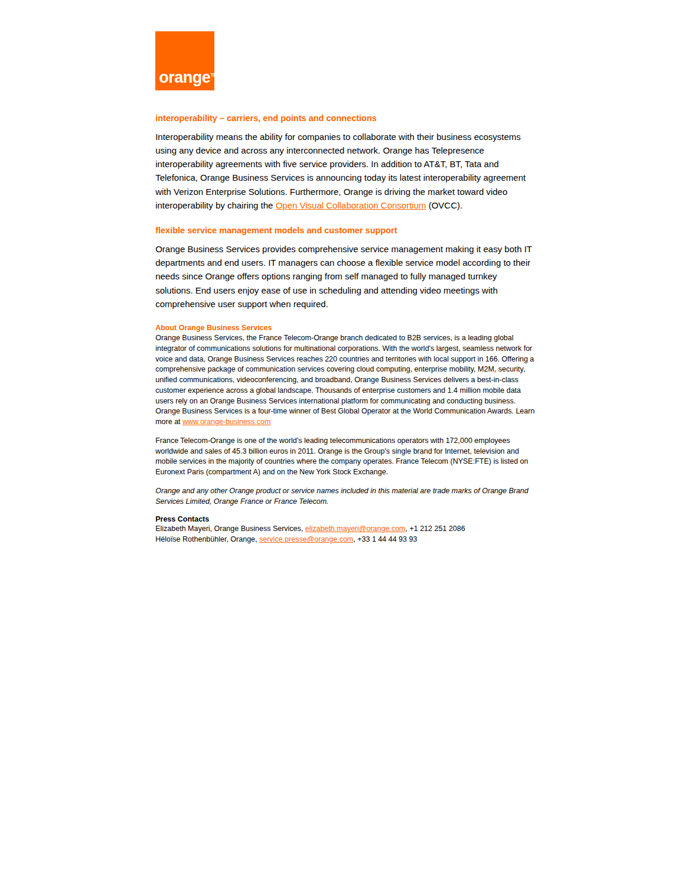orangeTM
interoperability – carriers, end points and connections
Interoperability means the ability for companies to collaborate with their business ecosystems using any device and across any interconnected network. Orange has Telepresence interoperability agreements with five service providers. In addition to AT&T, BT, Tata and Telefonica, Orange Business Services is announcing today its latest interoperability agreement with Verizon Enterprise Solutions. Furthermore, Orange is driving the market toward video interoperability by chairing the Open Visual Collaboration Consortium (OVCC).
flexible service management models and customer support
Orange Business Services provides comprehensive service management making it easy both IT departments and end users. IT managers can choose a flexible service model according to their needs since Orange offers options ranging from self managed to fully managed turnkey solutions. End users enjoy ease of use in scheduling and attending video meetings with comprehensive user support when required.
About Orange Business Services
Orange Business Services, the France Telecom-Orange branch dedicated to B2B services, is a leading global integrator of communications solutions for multinational corporations. With the world's largest, seamless network for voice and data, Orange Business Services reaches 220 countries and territories with local support in 166. Offering a comprehensive package of communication services covering cloud computing, enterprise mobility, M2M, security, unified communications, videoconferencing, and broadband, Orange Business Services delivers a best-in-class customer experience across a global landscape. Thousands of enterprise customers and 1.4 million mobile data users rely on an Orange Business Services international platform for communicating and conducting business. Orange Business Services is a four-time winner of Best Global Operator at the World Communication Awards. Learn more at www.orange-business.com
France Telecom-Orange is one of the world’s leading telecommunications operators with 172,000 employees worldwide and sales of 45.3 billion euros in 2011. Orange is the Group's single brand for Internet, television and mobile services in the majority of countries where the company operates. France Telecom (NYSE:FTE) is listed on Euronext Paris (compartment A) and on the New York Stock Exchange.
Orange and any other Orange product or service names included in this material are trade marks of Orange Brand Services Limited, Orange France or France Telecom.
Press Contacts
Elizabeth Mayeri, Orange Business Services, elizabeth.mayeri@orange.com, +1 212 251 2086
Héloïse Rothenbühler, Orange, service.presse@orange.com, +33 1 44 44 93 93